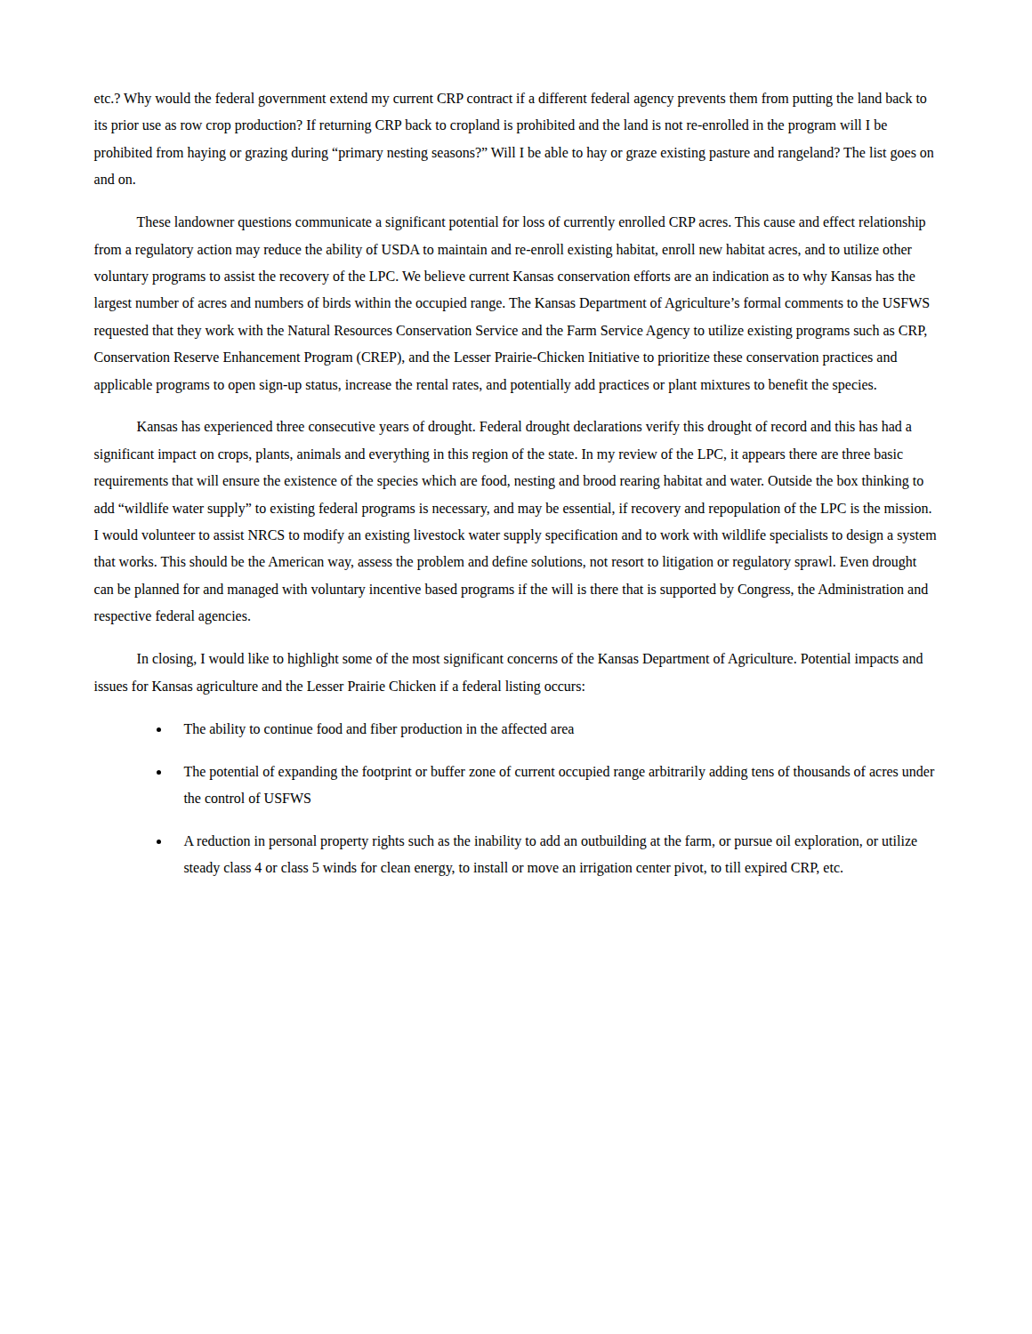etc.? Why would the federal government extend my current CRP contract if a different federal agency prevents them from putting the land back to its prior use as row crop production? If returning CRP back to cropland is prohibited and the land is not re-enrolled in the program will I be prohibited from haying or grazing during “primary nesting seasons?” Will I be able to hay or graze existing pasture and rangeland? The list goes on and on.
These landowner questions communicate a significant potential for loss of currently enrolled CRP acres. This cause and effect relationship from a regulatory action may reduce the ability of USDA to maintain and re-enroll existing habitat, enroll new habitat acres, and to utilize other voluntary programs to assist the recovery of the LPC. We believe current Kansas conservation efforts are an indication as to why Kansas has the largest number of acres and numbers of birds within the occupied range. The Kansas Department of Agriculture’s formal comments to the USFWS requested that they work with the Natural Resources Conservation Service and the Farm Service Agency to utilize existing programs such as CRP, Conservation Reserve Enhancement Program (CREP), and the Lesser Prairie-Chicken Initiative to prioritize these conservation practices and applicable programs to open sign-up status, increase the rental rates, and potentially add practices or plant mixtures to benefit the species.
Kansas has experienced three consecutive years of drought. Federal drought declarations verify this drought of record and this has had a significant impact on crops, plants, animals and everything in this region of the state. In my review of the LPC, it appears there are three basic requirements that will ensure the existence of the species which are food, nesting and brood rearing habitat and water. Outside the box thinking to add “wildlife water supply” to existing federal programs is necessary, and may be essential, if recovery and repopulation of the LPC is the mission. I would volunteer to assist NRCS to modify an existing livestock water supply specification and to work with wildlife specialists to design a system that works. This should be the American way, assess the problem and define solutions, not resort to litigation or regulatory sprawl. Even drought can be planned for and managed with voluntary incentive based programs if the will is there that is supported by Congress, the Administration and respective federal agencies.
In closing, I would like to highlight some of the most significant concerns of the Kansas Department of Agriculture. Potential impacts and issues for Kansas agriculture and the Lesser Prairie Chicken if a federal listing occurs:
The ability to continue food and fiber production in the affected area
The potential of expanding the footprint or buffer zone of current occupied range arbitrarily adding tens of thousands of acres under the control of USFWS
A reduction in personal property rights such as the inability to add an outbuilding at the farm, or pursue oil exploration, or utilize steady class 4 or class 5 winds for clean energy, to install or move an irrigation center pivot, to till expired CRP, etc.